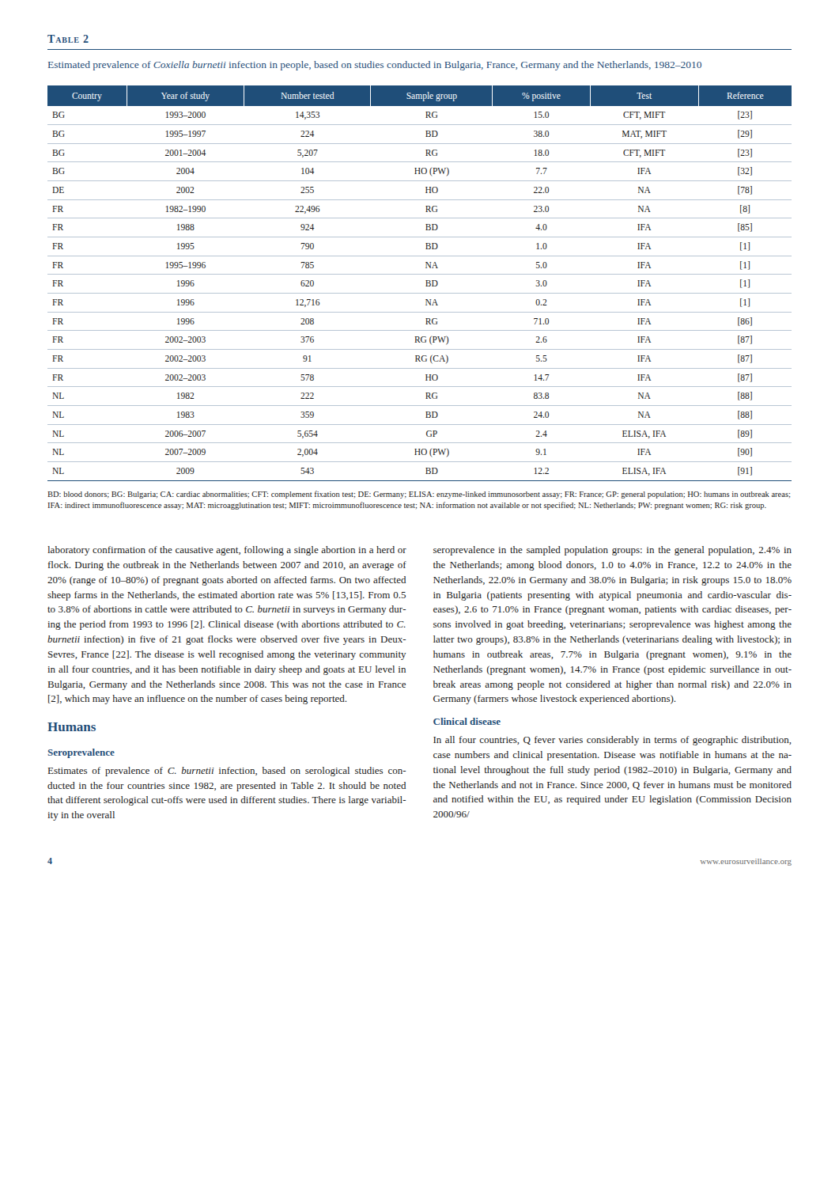Table 2
Estimated prevalence of Coxiella burnetii infection in people, based on studies conducted in Bulgaria, France, Germany and the Netherlands, 1982–2010
| Country | Year of study | Number tested | Sample group | % positive | Test | Reference |
| --- | --- | --- | --- | --- | --- | --- |
| BG | 1993–2000 | 14,353 | RG | 15.0 | CFT, MIFT | [23] |
| BG | 1995–1997 | 224 | BD | 38.0 | MAT, MIFT | [29] |
| BG | 2001–2004 | 5,207 | RG | 18.0 | CFT, MIFT | [23] |
| BG | 2004 | 104 | HO (PW) | 7.7 | IFA | [32] |
| DE | 2002 | 255 | HO | 22.0 | NA | [78] |
| FR | 1982–1990 | 22,496 | RG | 23.0 | NA | [8] |
| FR | 1988 | 924 | BD | 4.0 | IFA | [85] |
| FR | 1995 | 790 | BD | 1.0 | IFA | [1] |
| FR | 1995–1996 | 785 | NA | 5.0 | IFA | [1] |
| FR | 1996 | 620 | BD | 3.0 | IFA | [1] |
| FR | 1996 | 12,716 | NA | 0.2 | IFA | [1] |
| FR | 1996 | 208 | RG | 71.0 | IFA | [86] |
| FR | 2002–2003 | 376 | RG (PW) | 2.6 | IFA | [87] |
| FR | 2002–2003 | 91 | RG (CA) | 5.5 | IFA | [87] |
| FR | 2002–2003 | 578 | HO | 14.7 | IFA | [87] |
| NL | 1982 | 222 | RG | 83.8 | NA | [88] |
| NL | 1983 | 359 | BD | 24.0 | NA | [88] |
| NL | 2006–2007 | 5,654 | GP | 2.4 | ELISA, IFA | [89] |
| NL | 2007–2009 | 2,004 | HO (PW) | 9.1 | IFA | [90] |
| NL | 2009 | 543 | BD | 12.2 | ELISA, IFA | [91] |
BD: blood donors; BG: Bulgaria; CA: cardiac abnormalities; CFT: complement fixation test; DE: Germany; ELISA: enzyme-linked immunosorbent assay; FR: France; GP: general population; HO: humans in outbreak areas; IFA: indirect immunofluorescence assay; MAT: microagglutination test; MIFT: microimmunofluorescence test; NA: information not available or not specified; NL: Netherlands; PW: pregnant women; RG: risk group.
laboratory confirmation of the causative agent, following a single abortion in a herd or flock. During the outbreak in the Netherlands between 2007 and 2010, an average of 20% (range of 10–80%) of pregnant goats aborted on affected farms. On two affected sheep farms in the Netherlands, the estimated abortion rate was 5% [13,15]. From 0.5 to 3.8% of abortions in cattle were attributed to C. burnetii in surveys in Germany during the period from 1993 to 1996 [2]. Clinical disease (with abortions attributed to C. burnetii infection) in five of 21 goat flocks were observed over five years in Deux-Sevres, France [22]. The disease is well recognised among the veterinary community in all four countries, and it has been notifiable in dairy sheep and goats at EU level in Bulgaria, Germany and the Netherlands since 2008. This was not the case in France [2], which may have an influence on the number of cases being reported.
Humans
Seroprevalence
Estimates of prevalence of C. burnetii infection, based on serological studies conducted in the four countries since 1982, are presented in Table 2. It should be noted that different serological cut-offs were used in different studies. There is large variability in the overall
seroprevalence in the sampled population groups: in the general population, 2.4% in the Netherlands; among blood donors, 1.0 to 4.0% in France, 12.2 to 24.0% in the Netherlands, 22.0% in Germany and 38.0% in Bulgaria; in risk groups 15.0 to 18.0% in Bulgaria (patients presenting with atypical pneumonia and cardio-vascular diseases), 2.6 to 71.0% in France (pregnant woman, patients with cardiac diseases, persons involved in goat breeding, veterinarians; seroprevalence was highest among the latter two groups), 83.8% in the Netherlands (veterinarians dealing with livestock); in humans in outbreak areas, 7.7% in Bulgaria (pregnant women), 9.1% in the Netherlands (pregnant women), 14.7% in France (post epidemic surveillance in outbreak areas among people not considered at higher than normal risk) and 22.0% in Germany (farmers whose livestock experienced abortions).
Clinical disease
In all four countries, Q fever varies considerably in terms of geographic distribution, case numbers and clinical presentation. Disease was notifiable in humans at the national level throughout the full study period (1982–2010) in Bulgaria, Germany and the Netherlands and not in France. Since 2000, Q fever in humans must be monitored and notified within the EU, as required under EU legislation (Commission Decision 2000/96/
4 www.eurosurveillance.org